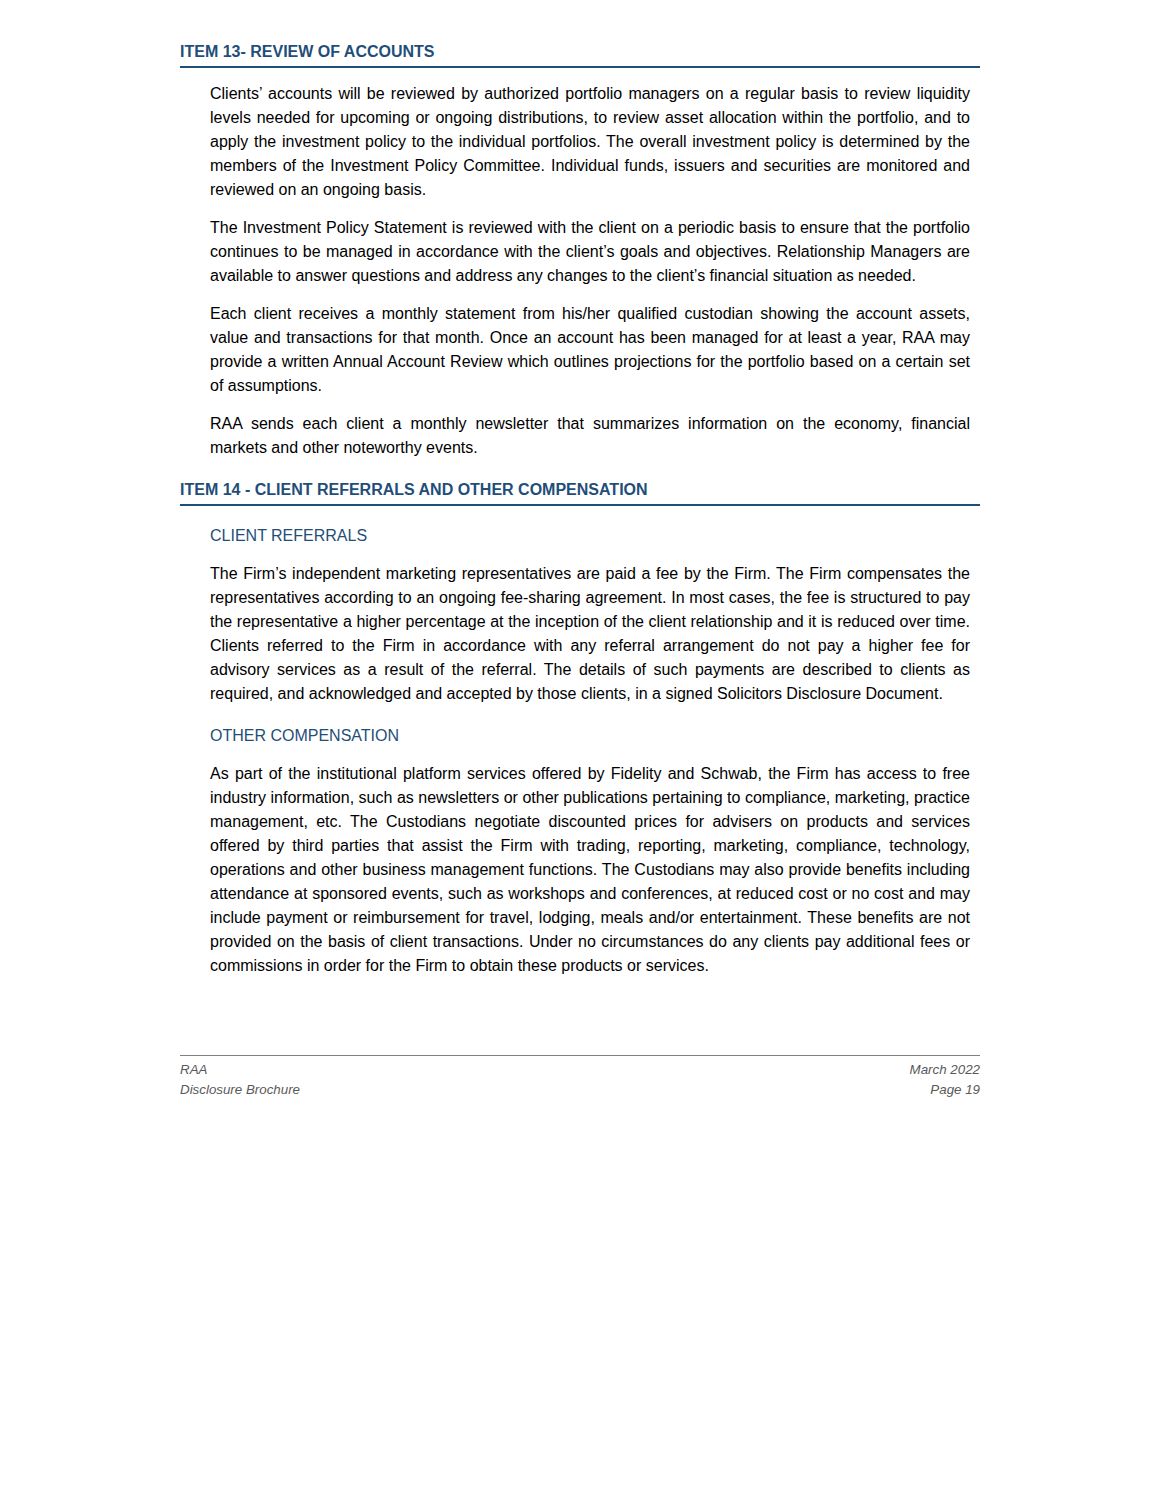Item 13- Review of Accounts
Clients’ accounts will be reviewed by authorized portfolio managers on a regular basis to review liquidity levels needed for upcoming or ongoing distributions, to review asset allocation within the portfolio, and to apply the investment policy to the individual portfolios. The overall investment policy is determined by the members of the Investment Policy Committee. Individual funds, issuers and securities are monitored and reviewed on an ongoing basis.
The Investment Policy Statement is reviewed with the client on a periodic basis to ensure that the portfolio continues to be managed in accordance with the client’s goals and objectives. Relationship Managers are available to answer questions and address any changes to the client’s financial situation as needed.
Each client receives a monthly statement from his/her qualified custodian showing the account assets, value and transactions for that month. Once an account has been managed for at least a year, RAA may provide a written Annual Account Review which outlines projections for the portfolio based on a certain set of assumptions.
RAA sends each client a monthly newsletter that summarizes information on the economy, financial markets and other noteworthy events.
Item 14 - Client Referrals and Other Compensation
Client Referrals
The Firm’s independent marketing representatives are paid a fee by the Firm. The Firm compensates the representatives according to an ongoing fee-sharing agreement. In most cases, the fee is structured to pay the representative a higher percentage at the inception of the client relationship and it is reduced over time. Clients referred to the Firm in accordance with any referral arrangement do not pay a higher fee for advisory services as a result of the referral. The details of such payments are described to clients as required, and acknowledged and accepted by those clients, in a signed Solicitors Disclosure Document.
Other Compensation
As part of the institutional platform services offered by Fidelity and Schwab, the Firm has access to free industry information, such as newsletters or other publications pertaining to compliance, marketing, practice management, etc. The Custodians negotiate discounted prices for advisers on products and services offered by third parties that assist the Firm with trading, reporting, marketing, compliance, technology, operations and other business management functions. The Custodians may also provide benefits including attendance at sponsored events, such as workshops and conferences, at reduced cost or no cost and may include payment or reimbursement for travel, lodging, meals and/or entertainment. These benefits are not provided on the basis of client transactions. Under no circumstances do any clients pay additional fees or commissions in order for the Firm to obtain these products or services.
RAA Disclosure Brochure
March 2022 Page 19